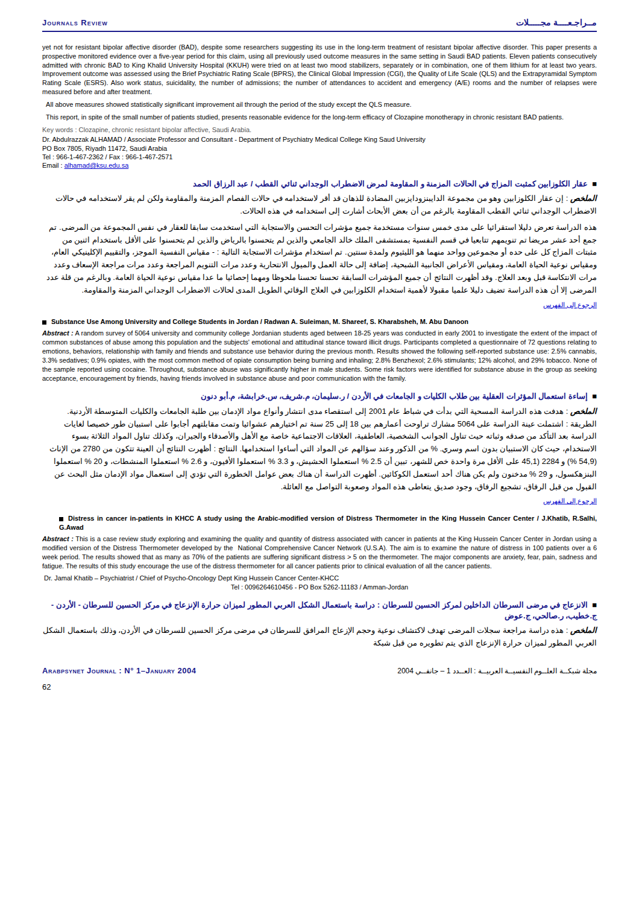Journals Review
مــراجـعــــة مجـــــلات
yet not for resistant bipolar affective disorder (BAD), despite some researchers suggesting its use in the long-term treatment of resistant bipolar affective disorder. This paper presents a prospective monitored evidence over a five-year period for this claim, using all previously used outcome measures in the same setting in Saudi BAD patients. Eleven patients consecutively admitted with chronic BAD to King Khalid University Hospital (KKUH) were tried on at least two mood stabilizers, separately or in combination, one of them lithium for at least two years. Improvement outcome was assessed using the Brief Psychiatric Rating Scale (BPRS), the Clinical Global Impression (CGI), the Quality of Life Scale (QLS) and the Extrapyramidal Symptom Rating Scale (ESRS). Also work status, suicidality, the number of admissions; the number of attendances to accident and emergency (A/E) rooms and the number of relapses were measured before and after treatment.
All above measures showed statistically significant improvement ail through the period of the study except the QLS measure.
This report, in spite of the small number of patients studied, presents reasonable evidence for the long-term efficacy of Clozapine monotherapy in chronic resistant BAD patients.
Key words : Clozapine, chronic resistant bipolar affective, Saudi Arabia.
Dr. Abdulrazzak ALHAMAD / Associate Professor and Consultant - Department of Psychiatry Medical College King Saud University
PO Box 7805, Riyadh 11472, Saudi Arabia
Tel : 966-1-467-2362 / Fax : 966-1-467-2571
Email : alhamad@ksu.edu.sa
■ عقار الكلوزابين كمثبت المزاج في الحالات المزمنة و المقاومة لمرض الاضطراب الوجداني ثنائي القطب / عبد الرزاق الحمد
الملخص : إن عقار الكلوزابين وهو من مجموعة الدايبنزودايزبين المضادة للذهان قد أقر لاستخدامه في حالات الفصام المزمنة والمقاومة ولكن لم يقر لاستخدامه في حالات الاضطراب الوجداني ثنائي القطب المقاومة بالرغم من أن بعض الأبحاث أشارت إلى استخدامه في هذه الحالات.
هذه الدراسة تعرض دليلا استقرائيا على مدى خمس سنوات مستخدمة جميع مؤشرات التحسن والاستجابة التي استخدمت سابقا للعقار في نفس المجموعة من المرضى. تم جمع أحد عشر مريضا تم تنويمهم تتابعيا في قسم النفسية بمستشفى الملك خالد الجامعي والذين لم يتحسنوا بالرياض والذين لم يتحسنوا على الأقل باستخدام اثنين من مثبتات المزاج كل على حده أو مجموعين وواحد منهما هو الليثيوم ولمدة سنتين. تم استخدام مؤشرات الاستجابة التالية : - مقياس النفسية الموجز، والتقييم الإكلينيكي العام، ومقياس نوعية الحياة العامة، ومقياس الأعراض الجانبية الشبحية، إضافة إلى حالة العمل والميول الانتحارية وعدد مرات التنويم المراجعة وعدد مرات مراجعة الإسعاف وعدد مرات الانتكاسة قبل وبعد العلاج. وقد أظهرت النتائج أن جميع المؤشرات السابقة تحسنا تحسنا ملحوظا ومهما إحصائيا ما عدا مقياس نوعية الحياة العامة. وبالرغم من قلة عدد المرضى إلا أن هذه الدراسة تضيف دليلا علميا مقبولا لأهمية استخدام الكلوزابين في العلاج الوقائي الطويل المدى لحالات الاضطراب الوجداني المزمنة والمقاومة.
الرجوع إلى الفهرس
Substance Use Among University and College Students in Jordan / Radwan A. Suleiman, M. Shareef, S. Kharabsheh, M. Abu Danoon
Abstract : A random survey of 5064 university and community college Jordanian students aged between 18-25 years was conducted in early 2001 to investigate the extent of the impact of common substances of abuse among this population and the subjects' emotional and attitudinal stance toward illicit drugs. Participants completed a questionnaire of 72 questions relating to emotions, behaviors, relationship with family and friends and substance use behavior during the previous month. Results showed the following self-reported substance use: 2.5% cannabis, 3.3% sedatives; 0.9% opiates, with the most common method of opiate consumption being burning and inhaling; 2.8% Benzhexol; 2.6% stimulants; 12% alcohol, and 29% tobacco. None of the sample reported using cocaine. Throughout, substance abuse was significantly higher in male students. Some risk factors were identified for substance abuse in the group as seeking acceptance, encouragement by friends, having friends involved in substance abuse and poor communication with the family.
■ إساءة استعمال المؤثرات العقلية بين طلاب الكليات و الجامعات في الأردن / ر.سليمان، م.شريف، س.خرابشة، م.أبو دنون
الملخص : هدفت هذه الدراسة المسحية التي بدأت في شباط عام 2001 إلى استقصاء مدى انتشار وأنواع مواد الإدمان بين طلبة الجامعات والكليات المتوسطة الأردنية. الطريقة : اشتملت عينة الدراسة على 5064 مشارك تراوحت أعمارهم بين 18 إلى 25 سنة تم اختيارهم عشوائيا وتمت مقابلتهم أجابوا على استبيان طور خصيصا لغايات الدراسة بعد التأكد من صدقه وثباته حيث تناول الجوانب الشخصية، العاطفية، العلاقات الاجتماعية خاصة مع الأهل والأصدقاء والجيران، وكذلك تناول المواد الثلاثة بسوء الاستخدام، حيث كان الاستبيان بدون اسم وسري. % من الذكور وعند سؤالهم عن المواد التي أساءوا استخدامها. النتائج : أظهرت النتائج أن العينة تتكون من 2780 من الإناث (54,9 %) و 2284 (45,1 على الأقل مرة واحدة خص للشهر، تبين أن 2.5 % استعملوا الحشيش، و 3.3 % استعملوا الأفيون، و 2.6 % استعملوا المنشطات، و 20 % استعملوا البنزهكسول، و 29 % مدخنون ولم يكن هناك أحد استعمل الكوكائين. أظهرت الدراسة أن هناك بعض عوامل الخطورة التي تؤدي إلى استعمال مواد الإدمان مثل البحث عن القبول من قبل الرفاق، تشجيع الرفاق، وجود صديق يتعاطى هذه المواد وصعوبة التواصل مع العائلة.
الرجوع إلى الفهرس
Distress in cancer in-patients in KHCC A study using the Arabic-modified version of Distress Thermometer in the King Hussein Cancer Center / J.Khatib, R.Salhi, G.Awad
Abstract : This is a case review study exploring and examining the quality and quantity of distress associated with cancer in patients at the King Hussein Cancer Center in Jordan using a modified version of the Distress Thermometer developed by the National Comprehensive Cancer Network (U.S.A). The aim is to examine the nature of distress in 100 patients over a 6 week period. The results showed that as many as 70% of the patients are suffering significant distress > 5 on the thermometer. The major components are anxiety, fear, pain, sadness and fatigue. The results of this study encourage the use of the distress thermometer for all cancer patients prior to clinical evaluation of all the cancer patients.
Dr. Jamal Khatib – Psychiatrist / Chief of Psycho-Oncology Dept King Hussein Cancer Center-KHCC
Tel : 0096264610456 - PO Box 5262-11183 / Amman-Jordan
■ الانزعاج في مرضى السرطان الداخلين لمركز الحسين للسرطان : دراسة باستعمال الشكل العربي المطور لميزان حرارة الإنزعاج في مركز الحسين للسرطان - الأردن - ج.خطيب، ر.صالحي، ج.عوض
الملخص : هذه دراسة مراجعة سجلات المرضى تهدف لاكتشاف نوعية وحجم الإزعاج المرافق للسرطان في مرضى مركز الحسين للسرطان في الأردن، وذلك باستعمال الشكل العربي المطور لميزان حرارة الإنزعاج الذي يتم تطويره من قبل شبكة
Arabpsynet Journal : N° 1–January 2004
مجلة شبكــة العلــوم النفسيــة العربيــة : العــدد 1 – جانفــي 2004
62